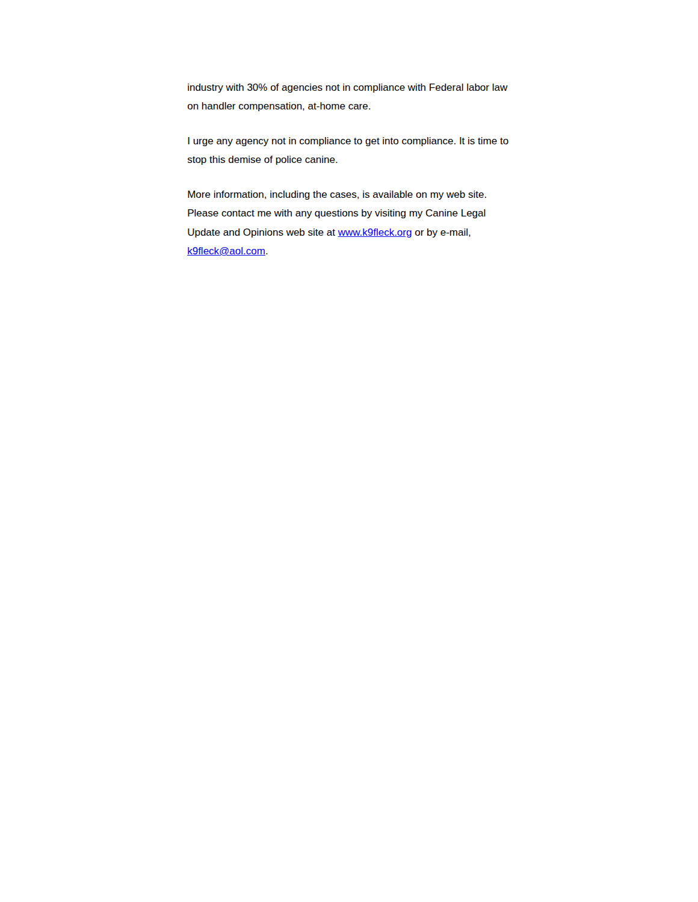industry with 30% of agencies not in compliance with Federal labor law on handler compensation, at-home care.
I urge any agency not in compliance to get into compliance. It is time to stop this demise of police canine.
More information, including the cases, is available on my web site. Please contact me with any questions by visiting my Canine Legal Update and Opinions web site at www.k9fleck.org or by e-mail, k9fleck@aol.com.